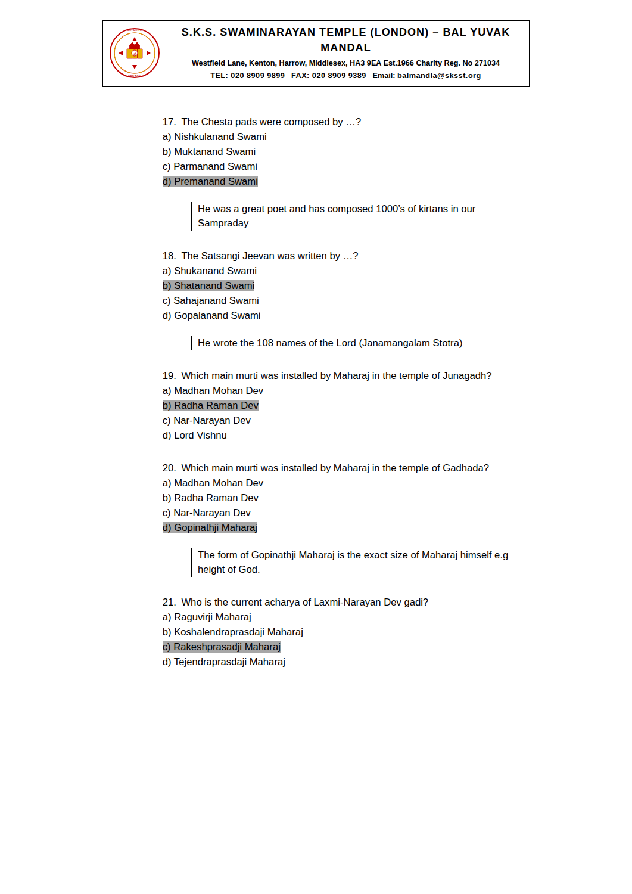ॐ KENTON SATSANG
S.K.S. SWAMINARAYAN TEMPLE (LONDON) – BAL YUVAK MANDAL
Westfield Lane, Kenton, Harrow, Middlesex, HA3 9EA Est.1966 Charity Reg. No 271034
TEL: 020 8909 9899 FAX: 020 8909 9389 Email: balmandla@sksst.org
17. The Chesta pads were composed by …?
a) Nishkulanand Swami
b) Muktanand Swami
c) Parmanand Swami
d) Premanand Swami
He was a great poet and has composed 1000’s of kirtans in our Sampraday
18. The Satsangi Jeevan was written by …?
a) Shukanand Swami
b) Shatanand Swami
c) Sahajanand Swami
d) Gopalanand Swami
He wrote the 108 names of the Lord (Janamangalam Stotra)
19. Which main murti was installed by Maharaj in the temple of Junagadh?
a) Madhan Mohan Dev
b) Radha Raman Dev
c) Nar-Narayan Dev
d) Lord Vishnu
20. Which main murti was installed by Maharaj in the temple of Gadhada?
a) Madhan Mohan Dev
b) Radha Raman Dev
c) Nar-Narayan Dev
d) Gopinathji Maharaj
The form of Gopinathji Maharaj is the exact size of Maharaj himself e.g height of God.
21. Who is the current acharya of Laxmi-Narayan Dev gadi?
a) Raguvirji Maharaj
b) Koshalendraprasdaji Maharaj
c) Rakeshprasadji Maharaj
d) Tejendraprasdaji Maharaj